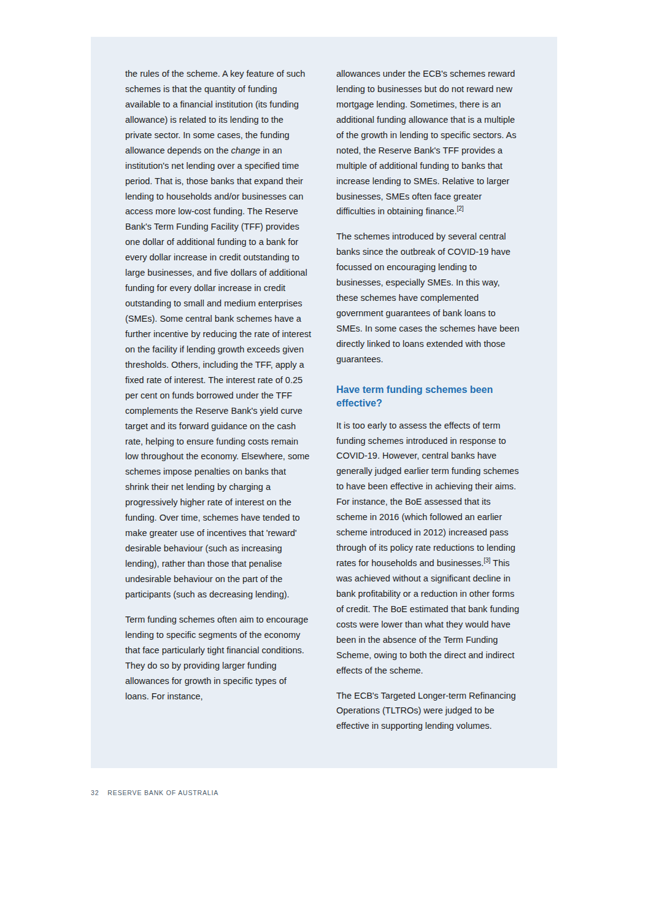the rules of the scheme. A key feature of such schemes is that the quantity of funding available to a financial institution (its funding allowance) is related to its lending to the private sector. In some cases, the funding allowance depends on the change in an institution's net lending over a specified time period. That is, those banks that expand their lending to households and/or businesses can access more low-cost funding. The Reserve Bank's Term Funding Facility (TFF) provides one dollar of additional funding to a bank for every dollar increase in credit outstanding to large businesses, and five dollars of additional funding for every dollar increase in credit outstanding to small and medium enterprises (SMEs). Some central bank schemes have a further incentive by reducing the rate of interest on the facility if lending growth exceeds given thresholds. Others, including the TFF, apply a fixed rate of interest. The interest rate of 0.25 per cent on funds borrowed under the TFF complements the Reserve Bank's yield curve target and its forward guidance on the cash rate, helping to ensure funding costs remain low throughout the economy. Elsewhere, some schemes impose penalties on banks that shrink their net lending by charging a progressively higher rate of interest on the funding. Over time, schemes have tended to make greater use of incentives that 'reward' desirable behaviour (such as increasing lending), rather than those that penalise undesirable behaviour on the part of the participants (such as decreasing lending).
Term funding schemes often aim to encourage lending to specific segments of the economy that face particularly tight financial conditions. They do so by providing larger funding allowances for growth in specific types of loans. For instance,
allowances under the ECB's schemes reward lending to businesses but do not reward new mortgage lending. Sometimes, there is an additional funding allowance that is a multiple of the growth in lending to specific sectors. As noted, the Reserve Bank's TFF provides a multiple of additional funding to banks that increase lending to SMEs. Relative to larger businesses, SMEs often face greater difficulties in obtaining finance.[2]
The schemes introduced by several central banks since the outbreak of COVID-19 have focussed on encouraging lending to businesses, especially SMEs. In this way, these schemes have complemented government guarantees of bank loans to SMEs. In some cases the schemes have been directly linked to loans extended with those guarantees.
Have term funding schemes been effective?
It is too early to assess the effects of term funding schemes introduced in response to COVID-19. However, central banks have generally judged earlier term funding schemes to have been effective in achieving their aims. For instance, the BoE assessed that its scheme in 2016 (which followed an earlier scheme introduced in 2012) increased pass through of its policy rate reductions to lending rates for households and businesses.[3] This was achieved without a significant decline in bank profitability or a reduction in other forms of credit. The BoE estimated that bank funding costs were lower than what they would have been in the absence of the Term Funding Scheme, owing to both the direct and indirect effects of the scheme.
The ECB's Targeted Longer-term Refinancing Operations (TLTROs) were judged to be effective in supporting lending volumes.
32 RESERVE BANK OF AUSTRALIA